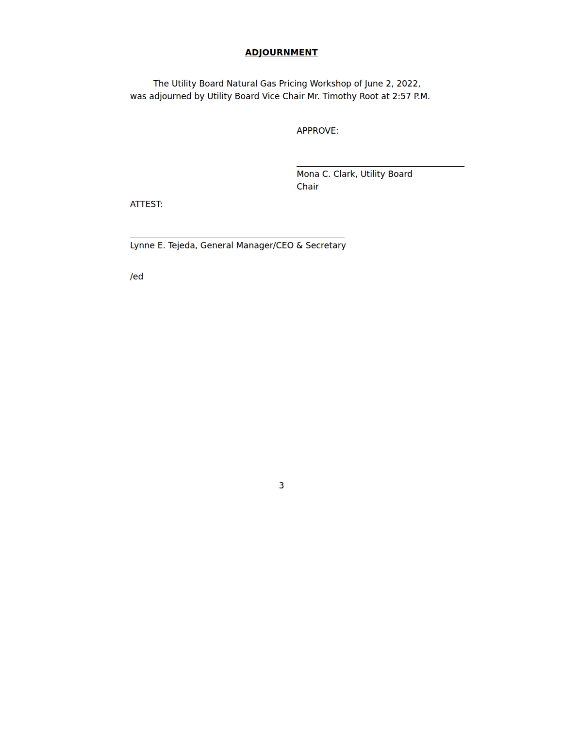ADJOURNMENT
The Utility Board Natural Gas Pricing Workshop of June 2, 2022, was adjourned by Utility Board Vice Chair Mr. Timothy Root at 2:57 P.M.
APPROVE:
Mona C. Clark, Utility Board Chair
ATTEST:
Lynne E. Tejeda, General Manager/CEO & Secretary
/ed
3